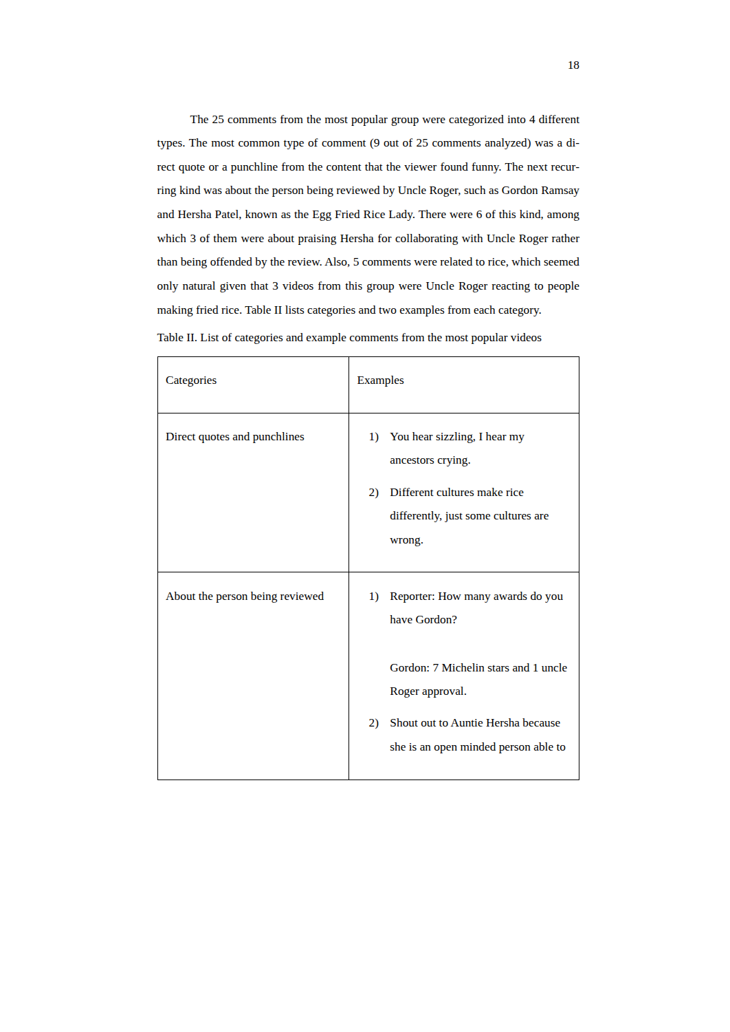18
The 25 comments from the most popular group were categorized into 4 different types. The most common type of comment (9 out of 25 comments analyzed) was a direct quote or a punchline from the content that the viewer found funny. The next recurring kind was about the person being reviewed by Uncle Roger, such as Gordon Ramsay and Hersha Patel, known as the Egg Fried Rice Lady. There were 6 of this kind, among which 3 of them were about praising Hersha for collaborating with Uncle Roger rather than being offended by the review. Also, 5 comments were related to rice, which seemed only natural given that 3 videos from this group were Uncle Roger reacting to people making fried rice. Table II lists categories and two examples from each category.
Table II. List of categories and example comments from the most popular videos
| Categories | Examples |
| Direct quotes and punchlines | You hear sizzling, I hear my ancestors crying. Different cultures make rice differently, just some cultures are wrong. |
| About the person being reviewed | Reporter: How many awards do you have Gordon? Gordon: 7 Michelin stars and 1 uncle Roger approval. Shout out to Auntie Hersha because she is an open minded person able to |